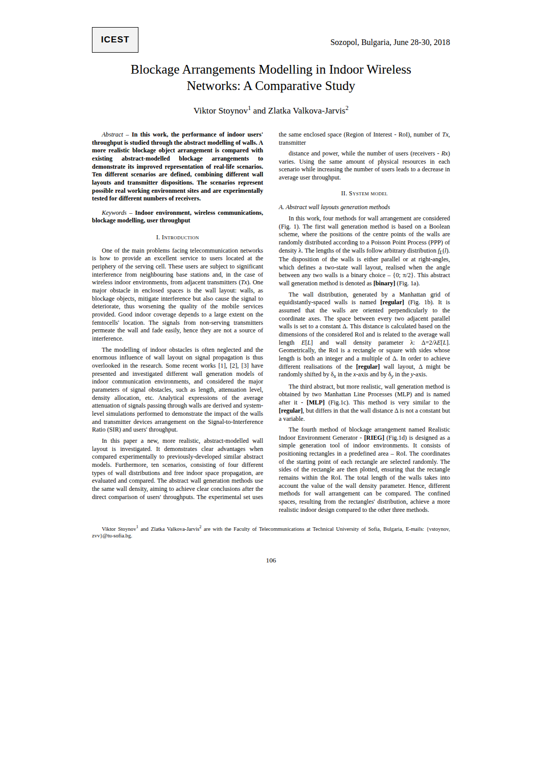ICEST
Sozopol, Bulgaria, June 28-30, 2018
Blockage Arrangements Modelling in Indoor Wireless
Networks: A Comparative Study
Viktor Stoynov1 and Zlatka Valkova-Jarvis2
Abstract – In this work, the performance of indoor users' throughput is studied through the abstract modelling of walls. A more realistic blockage object arrangement is compared with existing abstract-modelled blockage arrangements to demonstrate its improved representation of real-life scenarios. Ten different scenarios are defined, combining different wall layouts and transmitter dispositions. The scenarios represent possible real working environment sites and are experimentally tested for different numbers of receivers.
Keywords – Indoor environment, wireless communications, blockage modelling, user throughput
I. Introduction
One of the main problems facing telecommunication networks is how to provide an excellent service to users located at the periphery of the serving cell. These users are subject to significant interference from neighbouring base stations and, in the case of wireless indoor environments, from adjacent transmitters (Tx). One major obstacle in enclosed spaces is the wall layout: walls, as blockage objects, mitigate interference but also cause the signal to deteriorate, thus worsening the quality of the mobile services provided. Good indoor coverage depends to a large extent on the femtocells' location. The signals from non-serving transmitters permeate the wall and fade easily, hence they are not a source of interference.
The modelling of indoor obstacles is often neglected and the enormous influence of wall layout on signal propagation is thus overlooked in the research. Some recent works [1], [2], [3] have presented and investigated different wall generation models of indoor communication environments, and considered the major parameters of signal obstacles, such as length, attenuation level, density allocation, etc. Analytical expressions of the average attenuation of signals passing through walls are derived and system-level simulations performed to demonstrate the impact of the walls and transmitter devices arrangement on the Signal-to-Interference Ratio (SIR) and users' throughput.
In this paper a new, more realistic, abstract-modelled wall layout is investigated. It demonstrates clear advantages when compared experimentally to previously-developed similar abstract models. Furthermore, ten scenarios, consisting of four different types of wall distributions and free indoor space propagation, are evaluated and compared. The abstract wall generation methods use the same wall density, aiming to achieve clear conclusions after the direct comparison of users' throughputs. The experimental set uses the same enclosed space (Region of Interest - RoI), number of Tx, transmitter
distance and power, while the number of users (receivers - Rx) varies. Using the same amount of physical resources in each scenario while increasing the number of users leads to a decrease in average user throughput.
II. System model
A. Abstract wall layouts generation methods
In this work, four methods for wall arrangement are considered (Fig. 1). The first wall generation method is based on a Boolean scheme, where the positions of the centre points of the walls are randomly distributed according to a Poisson Point Process (PPP) of density λ. The lengths of the walls follow arbitrary distribution fL(l). The disposition of the walls is either parallel or at right-angles, which defines a two-state wall layout, realised when the angle between any two walls is a binary choice – {0; π/2}. This abstract wall generation method is denoted as [binary] (Fig. 1a).
The wall distribution, generated by a Manhattan grid of equidistantly-spaced walls is named [regular] (Fig. 1b). It is assumed that the walls are oriented perpendicularly to the coordinate axes. The space between every two adjacent parallel walls is set to a constant Δ. This distance is calculated based on the dimensions of the considered RoI and is related to the average wall length E[L] and wall density parameter λ: Δ=2/λE[L]. Geometrically, the RoI is a rectangle or square with sides whose length is both an integer and a multiple of Δ. In order to achieve different realisations of the [regular] wall layout, Δ might be randomly shifted by δx in the x-axis and by δy in the y-axis.
The third abstract, but more realistic, wall generation method is obtained by two Manhattan Line Processes (MLP) and is named after it - [MLP] (Fig.1c). This method is very similar to the [regular], but differs in that the wall distance Δ is not a constant but a variable.
The fourth method of blockage arrangement named Realistic Indoor Environment Generator - [RIEG] (Fig.1d) is designed as a simple generation tool of indoor environments. It consists of positioning rectangles in a predefined area – RoI. The coordinates of the starting point of each rectangle are selected randomly. The sides of the rectangle are then plotted, ensuring that the rectangle remains within the RoI. The total length of the walls takes into account the value of the wall density parameter. Hence, different methods for wall arrangement can be compared. The confined spaces, resulting from the rectangles' distribution, achieve a more realistic indoor design compared to the other three methods.
Viktor Stoynov1 and Zlatka Valkova-Jarvis2 are with the Faculty of Telecommunications at Technical University of Sofia, Bulgaria, E-mails: {vstoynov, zvv}@tu-sofia.bg.
106